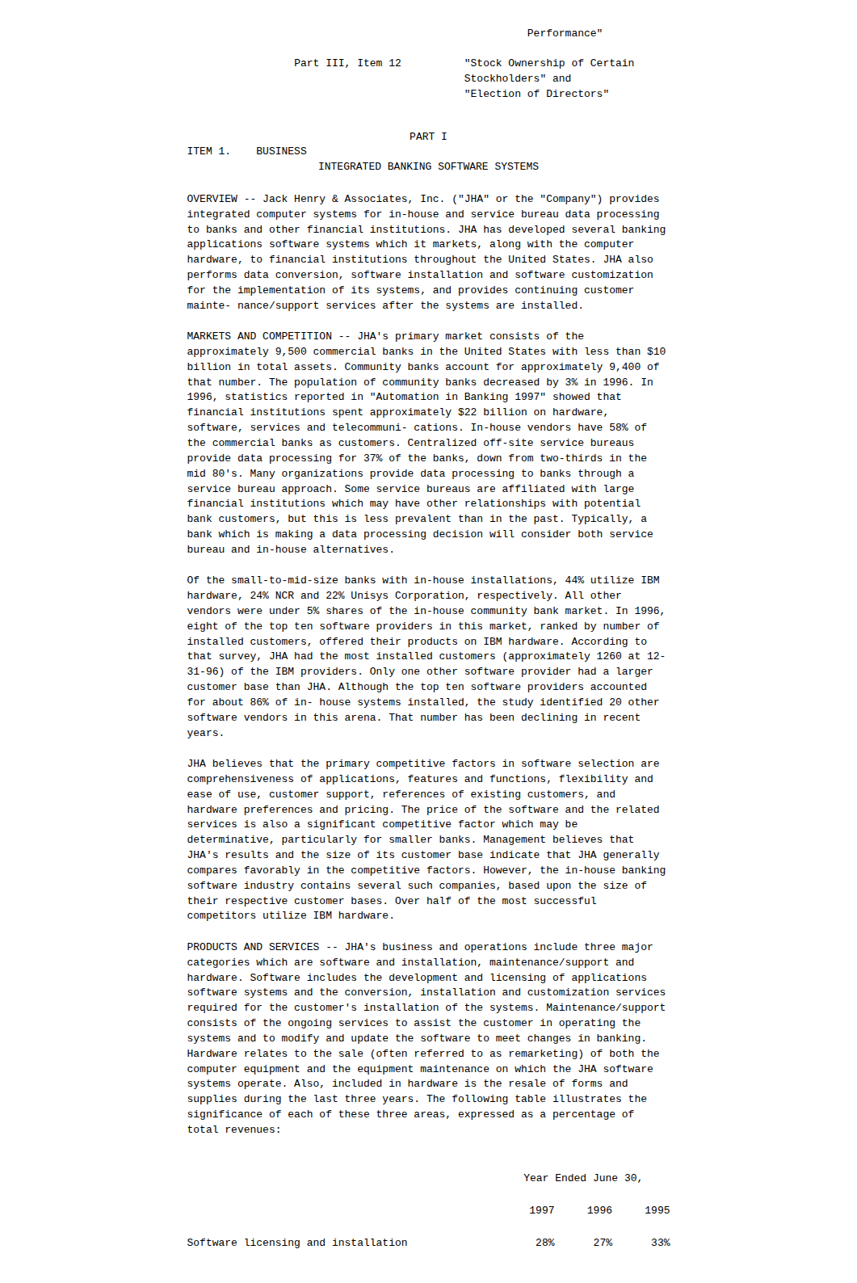Performance"

                 Part III, Item 12          "Stock Ownership of Certain
                                            Stockholders" and
                                            "Election of Directors"
PART I
ITEM 1.    BUSINESS
INTEGRATED BANKING SOFTWARE SYSTEMS
OVERVIEW -- Jack Henry & Associates, Inc. ("JHA" or the "Company") provides integrated computer systems for in-house and service bureau data processing to banks and other financial institutions. JHA has developed several banking applications software systems which it markets, along with the computer hardware, to financial institutions throughout the United States. JHA also performs data conversion, software installation and software customization for the implementation of its systems, and provides continuing customer mainte- nance/support services after the systems are installed.
MARKETS AND COMPETITION -- JHA's primary market consists of the approximately 9,500 commercial banks in the United States with less than $10 billion in total assets. Community banks account for approximately 9,400 of that number. The population of community banks decreased by 3% in 1996. In 1996, statistics reported in "Automation in Banking 1997" showed that financial institutions spent approximately $22 billion on hardware, software, services and telecommuni- cations. In-house vendors have 58% of the commercial banks as customers. Centralized off-site service bureaus provide data processing for 37% of the banks, down from two-thirds in the mid 80's. Many organizations provide data processing to banks through a service bureau approach. Some service bureaus are affiliated with large financial institutions which may have other relationships with potential bank customers, but this is less prevalent than in the past. Typically, a bank which is making a data processing decision will consider both service bureau and in-house alternatives.
Of the small-to-mid-size banks with in-house installations, 44% utilize IBM hardware, 24% NCR and 22% Unisys Corporation, respectively. All other vendors were under 5% shares of the in-house community bank market. In 1996, eight of the top ten software providers in this market, ranked by number of installed customers, offered their products on IBM hardware. According to that survey, JHA had the most installed customers (approximately 1260 at 12-31-96) of the IBM providers. Only one other software provider had a larger customer base than JHA. Although the top ten software providers accounted for about 86% of in- house systems installed, the study identified 20 other software vendors in this arena. That number has been declining in recent years.
JHA believes that the primary competitive factors in software selection are comprehensiveness of applications, features and functions, flexibility and ease of use, customer support, references of existing customers, and hardware preferences and pricing. The price of the software and the related services is also a significant competitive factor which may be determinative, particularly for smaller banks. Management believes that JHA's results and the size of its customer base indicate that JHA generally compares favorably in the competitive factors. However, the in-house banking software industry contains several such companies, based upon the size of their respective customer bases. Over half of the most successful competitors utilize IBM hardware.
PRODUCTS AND SERVICES -- JHA's business and operations include three major categories which are software and installation, maintenance/support and hardware. Software includes the development and licensing of applications software systems and the conversion, installation and customization services required for the customer's installation of the systems. Maintenance/support consists of the ongoing services to assist the customer in operating the systems and to modify and update the software to meet changes in banking. Hardware relates to the sale (often referred to as remarketing) of both the computer equipment and the equipment maintenance on which the JHA software systems operate. Also, included in hardware is the resale of forms and supplies during the last three years. The following table illustrates the significance of each of these three areas, expressed as a percentage of total revenues:
| | Year Ended June 30, |
| | 1997 | 1996 | 1995 |
| Software licensing and installation | 28% | 27% | 33% |